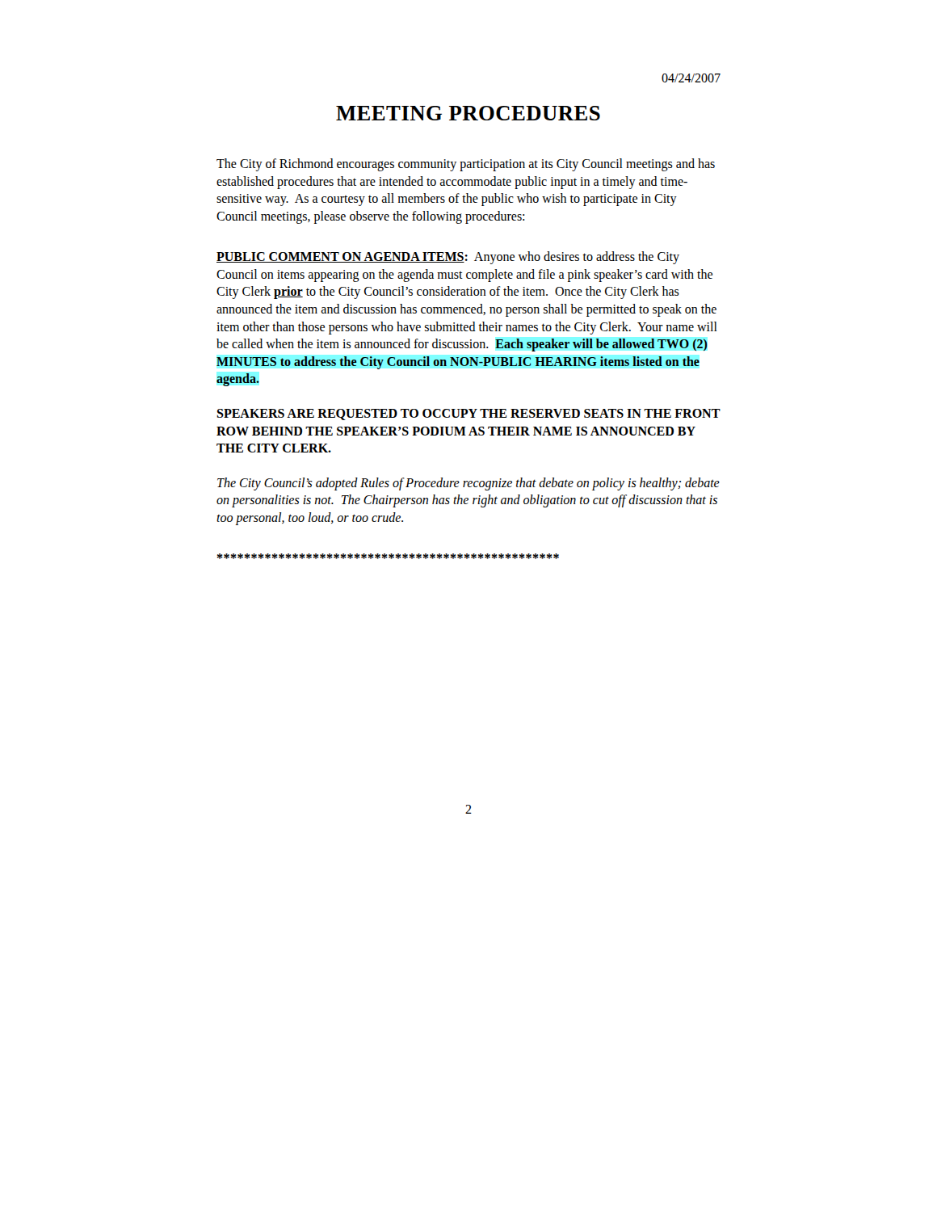04/24/2007
MEETING PROCEDURES
The City of Richmond encourages community participation at its City Council meetings and has established procedures that are intended to accommodate public input in a timely and time-sensitive way. As a courtesy to all members of the public who wish to participate in City Council meetings, please observe the following procedures:
PUBLIC COMMENT ON AGENDA ITEMS: Anyone who desires to address the City Council on items appearing on the agenda must complete and file a pink speaker’s card with the City Clerk prior to the City Council’s consideration of the item. Once the City Clerk has announced the item and discussion has commenced, no person shall be permitted to speak on the item other than those persons who have submitted their names to the City Clerk. Your name will be called when the item is announced for discussion. Each speaker will be allowed TWO (2) MINUTES to address the City Council on NON-PUBLIC HEARING items listed on the agenda.
SPEAKERS ARE REQUESTED TO OCCUPY THE RESERVED SEATS IN THE FRONT ROW BEHIND THE SPEAKER’S PODIUM AS THEIR NAME IS ANNOUNCED BY THE CITY CLERK.
The City Council’s adopted Rules of Procedure recognize that debate on policy is healthy; debate on personalities is not. The Chairperson has the right and obligation to cut off discussion that is too personal, too loud, or too crude.
**************************************************
2